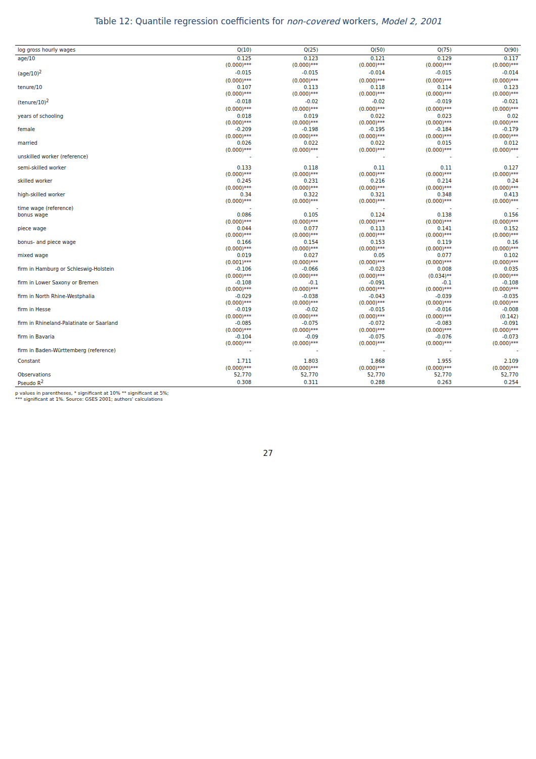Table 12: Quantile regression coefficients for non-covered workers, Model 2, 2001
| log gross hourly wages | Q(10) | Q(25) | Q(50) | Q(75) | Q(90) |
| --- | --- | --- | --- | --- | --- |
| age/10 | 0.125 | 0.123 | 0.121 | 0.129 | 0.117 |
| | (0.000)*** | (0.000)*** | (0.000)*** | (0.000)*** | (0.000)*** |
| (age/10) 2 | -0.015 | -0.015 | -0.014 | -0.015 | -0.014 |
| | (0.000)*** | (0.000)*** | (0.000)*** | (0.000)*** | (0.000)*** |
| tenure/10 | 0.107 | 0.113 | 0.118 | 0.114 | 0.123 |
| | (0.000)*** | (0.000)*** | (0.000)*** | (0.000)*** | (0.000)*** |
| (tenure/10) 2 | -0.018 | -0.02 | -0.02 | -0.019 | -0.021 |
| | (0.000)*** | (0.000)*** | (0.000)*** | (0.000)*** | (0.000)*** |
| years of schooling | 0.018 | 0.019 | 0.022 | 0.023 | 0.02 |
| | (0.000)*** | (0.000)*** | (0.000)*** | (0.000)*** | (0.000)*** |
| female | -0.209 | -0.198 | -0.195 | -0.184 | -0.179 |
| | (0.000)*** | (0.000)*** | (0.000)*** | (0.000)*** | (0.000)*** |
| married | 0.026 | 0.022 | 0.022 | 0.015 | 0.012 |
| | (0.000)*** | (0.000)*** | (0.000)*** | (0.000)*** | (0.000)*** |
| unskilled worker (reference) | - | - | - | - | - |
| semi-skilled worker | 0.133 | 0.118 | 0.11 | 0.11 | 0.127 |
| | (0.000)*** | (0.000)*** | (0.000)*** | (0.000)*** | (0.000)*** |
| skilled worker | 0.245 | 0.231 | 0.216 | 0.214 | 0.24 |
| | (0.000)*** | (0.000)*** | (0.000)*** | (0.000)*** | (0.000)*** |
| high-skilled worker | 0.34 | 0.322 | 0.321 | 0.348 | 0.413 |
| | (0.000)*** | (0.000)*** | (0.000)*** | (0.000)*** | (0.000)*** |
| time wage (reference) | - | - | - | - | - |
| bonus wage | 0.086 | 0.105 | 0.124 | 0.138 | 0.156 |
| | (0.000)*** | (0.000)*** | (0.000)*** | (0.000)*** | (0.000)*** |
| piece wage | 0.044 | 0.077 | 0.113 | 0.141 | 0.152 |
| | (0.000)*** | (0.000)*** | (0.000)*** | (0.000)*** | (0.000)*** |
| bonus- and piece wage | 0.166 | 0.154 | 0.153 | 0.119 | 0.16 |
| | (0.000)*** | (0.000)*** | (0.000)*** | (0.000)*** | (0.000)*** |
| mixed wage | 0.019 | 0.027 | 0.05 | 0.077 | 0.102 |
| | (0.001)*** | (0.000)*** | (0.000)*** | (0.000)*** | (0.000)*** |
| firm in Hamburg or Schleswig-Holstein | -0.106 | -0.066 | -0.023 | 0.008 | 0.035 |
| | (0.000)*** | (0.000)*** | (0.000)*** | (0.034)** | (0.000)*** |
| firm in Lower Saxony or Bremen | -0.108 | -0.1 | -0.091 | -0.1 | -0.108 |
| | (0.000)*** | (0.000)*** | (0.000)*** | (0.000)*** | (0.000)*** |
| firm in North Rhine-Westphalia | -0.029 | -0.038 | -0.043 | -0.039 | -0.035 |
| | (0.000)*** | (0.000)*** | (0.000)*** | (0.000)*** | (0.000)*** |
| firm in Hesse | -0.019 | -0.02 | -0.015 | -0.016 | -0.008 |
| | (0.000)*** | (0.000)*** | (0.000)*** | (0.000)*** | (0.142) |
| firm in Rhineland-Palatinate or Saarland | -0.085 | -0.075 | -0.072 | -0.083 | -0.091 |
| | (0.000)*** | (0.000)*** | (0.000)*** | (0.000)*** | (0.000)*** |
| firm in Bavaria | -0.104 | -0.09 | -0.075 | -0.076 | -0.073 |
| | (0.000)*** | (0.000)*** | (0.000)*** | (0.000)*** | (0.000)*** |
| firm in Baden-Württemberg (reference) | - | - | - | - | - |
| Constant | 1.711 | 1.803 | 1.868 | 1.955 | 2.109 |
| | (0.000)*** | (0.000)*** | (0.000)*** | (0.000)*** | (0.000)*** |
| Observations | 52,770 | 52,770 | 52,770 | 52,770 | 52,770 |
| Pseudo R 2 | 0.308 | 0.311 | 0.288 | 0.263 | 0.254 |
p values in parentheses, * significant at 10% ** significant at 5%;
*** significant at 1%. Source: GSES 2001; authors' calculations
27